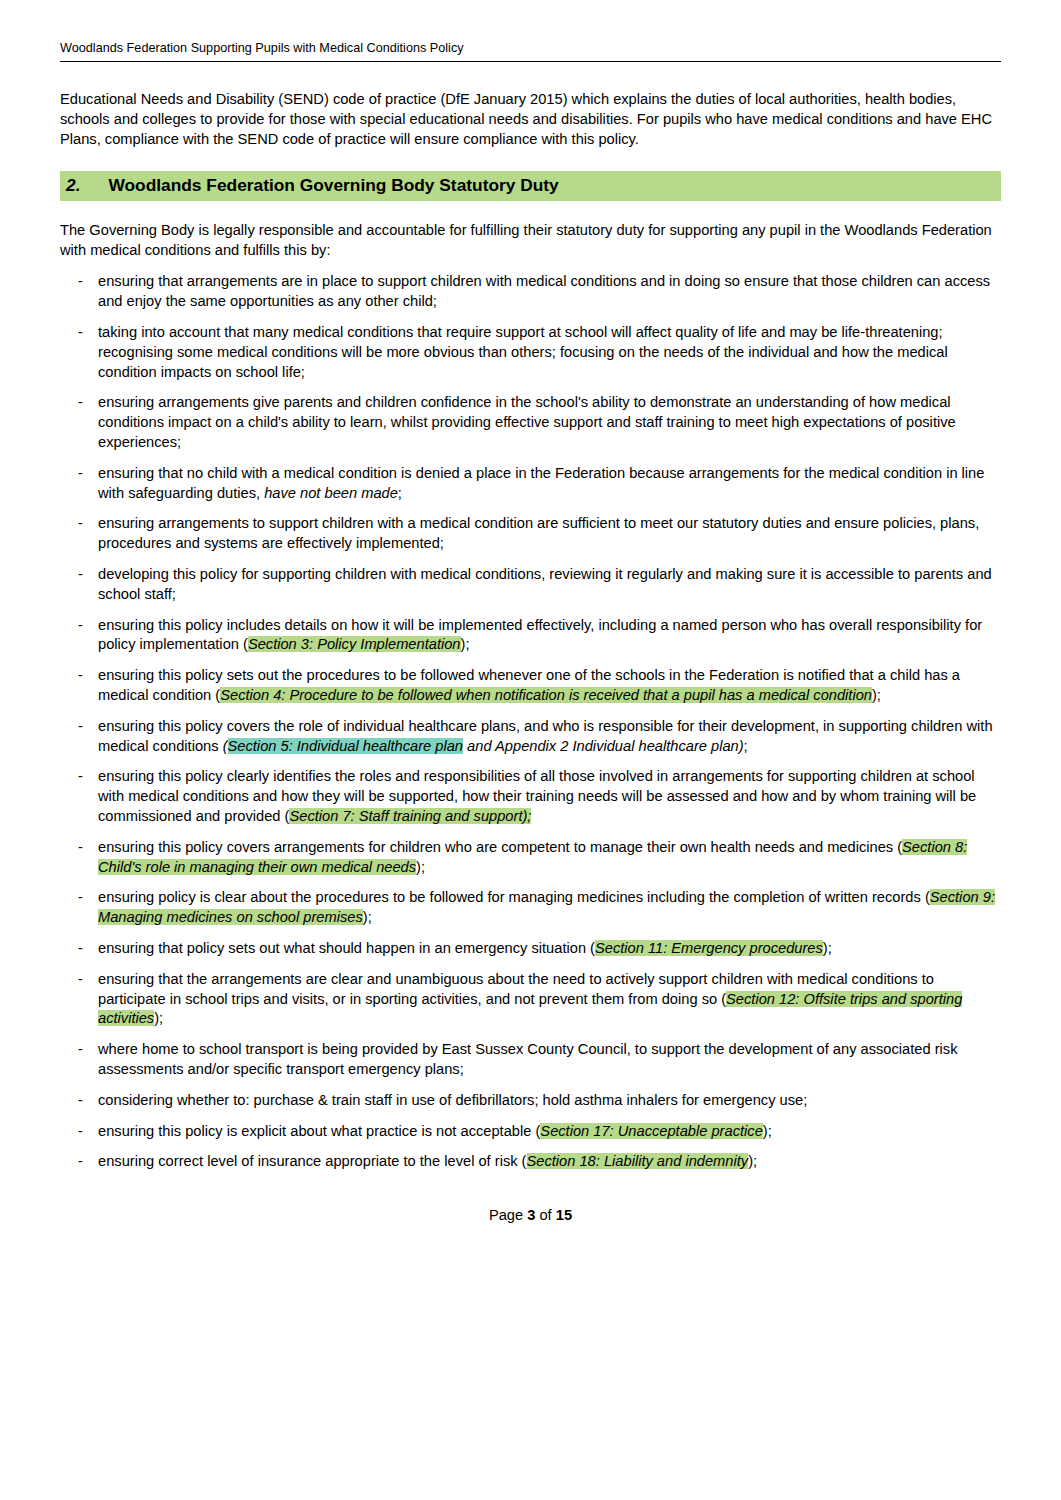Woodlands Federation Supporting Pupils with Medical Conditions Policy
Educational Needs and Disability (SEND) code of practice (DfE January 2015) which explains the duties of local authorities, health bodies, schools and colleges to provide for those with special educational needs and disabilities. For pupils who have medical conditions and have EHC Plans, compliance with the SEND code of practice will ensure compliance with this policy.
2. Woodlands Federation Governing Body Statutory Duty
The Governing Body is legally responsible and accountable for fulfilling their statutory duty for supporting any pupil in the Woodlands Federation with medical conditions and fulfills this by:
ensuring that arrangements are in place to support children with medical conditions and in doing so ensure that those children can access and enjoy the same opportunities as any other child;
taking into account that many medical conditions that require support at school will affect quality of life and may be life-threatening; recognising some medical conditions will be more obvious than others; focusing on the needs of the individual and how the medical condition impacts on school life;
ensuring arrangements give parents and children confidence in the school's ability to demonstrate an understanding of how medical conditions impact on a child's ability to learn, whilst providing effective support and staff training to meet high expectations of positive experiences;
ensuring that no child with a medical condition is denied a place in the Federation because arrangements for the medical condition in line with safeguarding duties, have not been made;
ensuring arrangements to support children with a medical condition are sufficient to meet our statutory duties and ensure policies, plans, procedures and systems are effectively implemented;
developing this policy for supporting children with medical conditions, reviewing it regularly and making sure it is accessible to parents and school staff;
ensuring this policy includes details on how it will be implemented effectively, including a named person who has overall responsibility for policy implementation (Section 3: Policy Implementation);
ensuring this policy sets out the procedures to be followed whenever one of the schools in the Federation is notified that a child has a medical condition (Section 4: Procedure to be followed when notification is received that a pupil has a medical condition);
ensuring this policy covers the role of individual healthcare plans, and who is responsible for their development, in supporting children with medical conditions (Section 5: Individual healthcare plan and Appendix 2 Individual healthcare plan);
ensuring this policy clearly identifies the roles and responsibilities of all those involved in arrangements for supporting children at school with medical conditions and how they will be supported, how their training needs will be assessed and how and by whom training will be commissioned and provided (Section 7: Staff training and support);
ensuring this policy covers arrangements for children who are competent to manage their own health needs and medicines (Section 8: Child's role in managing their own medical needs);
ensuring policy is clear about the procedures to be followed for managing medicines including the completion of written records (Section 9: Managing medicines on school premises);
ensuring that policy sets out what should happen in an emergency situation (Section 11: Emergency procedures);
ensuring that the arrangements are clear and unambiguous about the need to actively support children with medical conditions to participate in school trips and visits, or in sporting activities, and not prevent them from doing so (Section 12: Offsite trips and sporting activities);
where home to school transport is being provided by East Sussex County Council, to support the development of any associated risk assessments and/or specific transport emergency plans;
considering whether to: purchase & train staff in use of defibrillators; hold asthma inhalers for emergency use;
ensuring this policy is explicit about what practice is not acceptable (Section 17: Unacceptable practice);
ensuring correct level of insurance appropriate to the level of risk (Section 18: Liability and indemnity);
Page 3 of 15